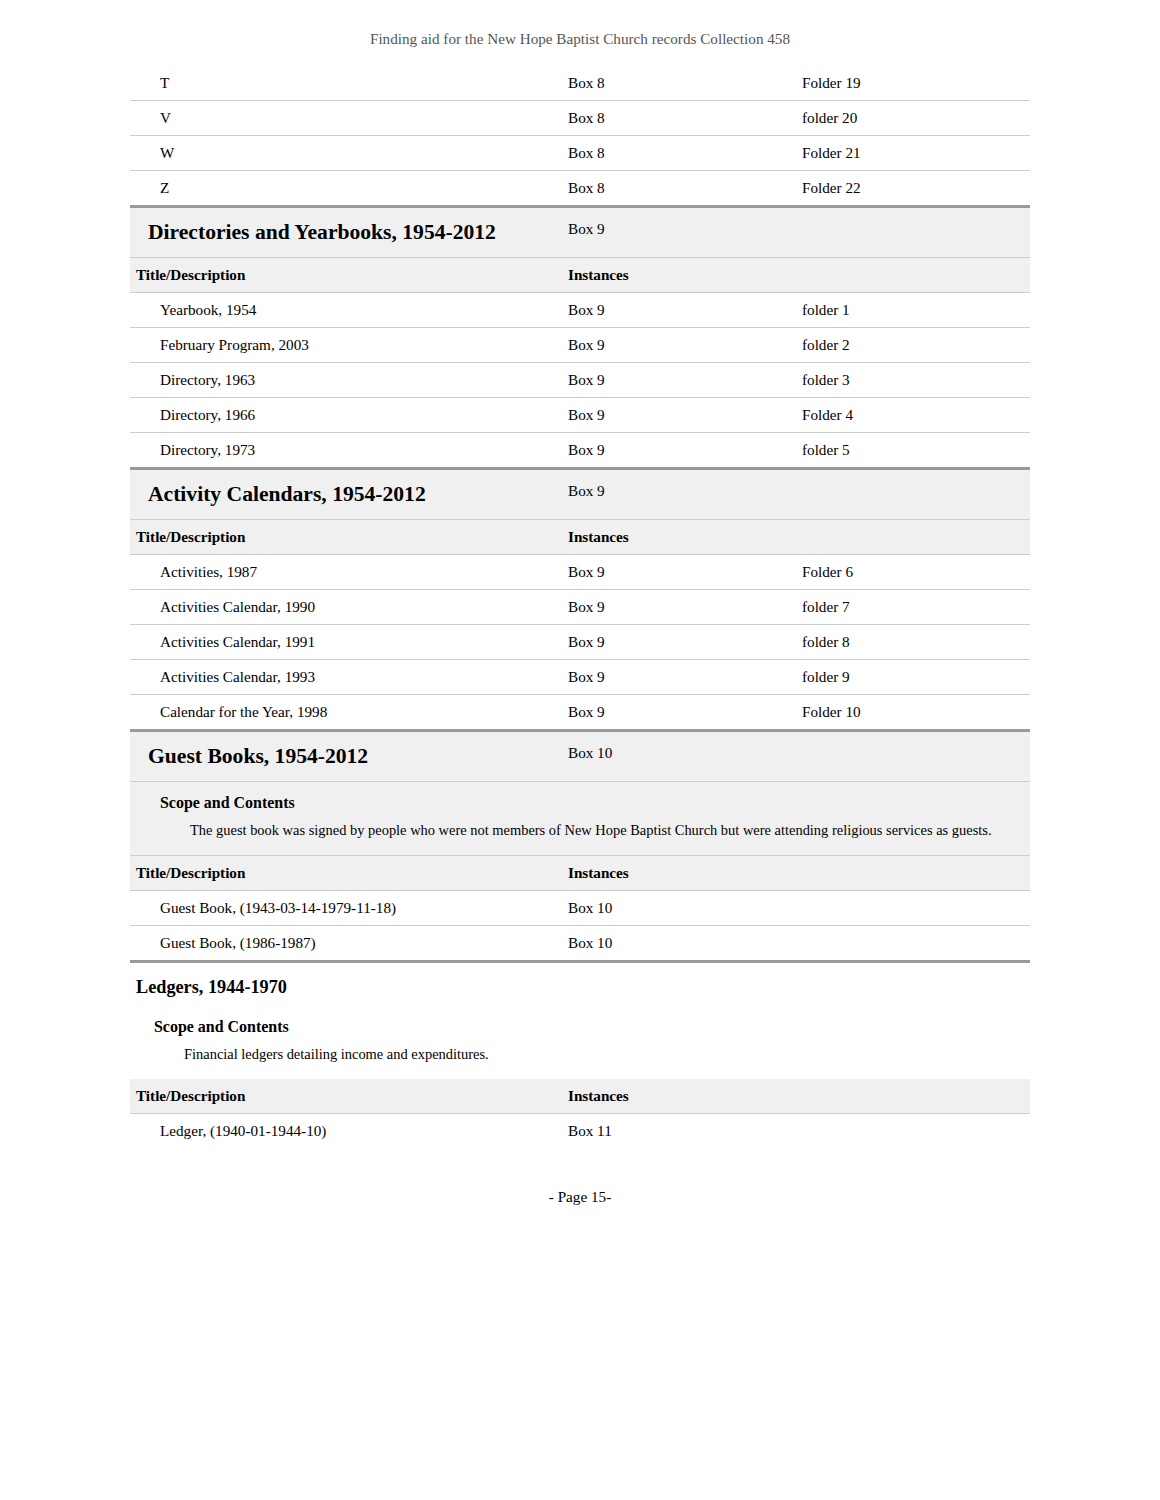Finding aid for the New Hope Baptist Church records Collection 458
| T | Box 8 | Folder 19 |
| V | Box 8 | folder 20 |
| W | Box 8 | Folder 21 |
| Z | Box 8 | Folder 22 |
| Directories and Yearbooks, 1954-2012 | Box 9 | |
| Title/Description | Instances | |
| Yearbook, 1954 | Box 9 | folder 1 |
| February Program, 2003 | Box 9 | folder 2 |
| Directory, 1963 | Box 9 | folder 3 |
| Directory, 1966 | Box 9 | Folder 4 |
| Directory, 1973 | Box 9 | folder 5 |
| Activity Calendars, 1954-2012 | Box 9 | |
| Title/Description | Instances | |
| Activities, 1987 | Box 9 | Folder 6 |
| Activities Calendar, 1990 | Box 9 | folder 7 |
| Activities Calendar, 1991 | Box 9 | folder 8 |
| Activities Calendar, 1993 | Box 9 | folder 9 |
| Calendar for the Year, 1998 | Box 9 | Folder 10 |
| Guest Books, 1954-2012 | Box 10 | |
| Scope and Contents The guest book was signed by people who were not members of New Hope Baptist Church but were attending religious services as guests. |
| Title/Description | Instances |
| Guest Book, (1943-03-14-1979-11-18) | Box 10 |
| Guest Book, (1986-1987) | Box 10 |
| Ledgers, 1944-1970 |
| Scope and Contents Financial ledgers detailing income and expenditures. |
| Title/Description | Instances |
| Ledger, (1940-01-1944-10) | Box 11 |
- Page 15-